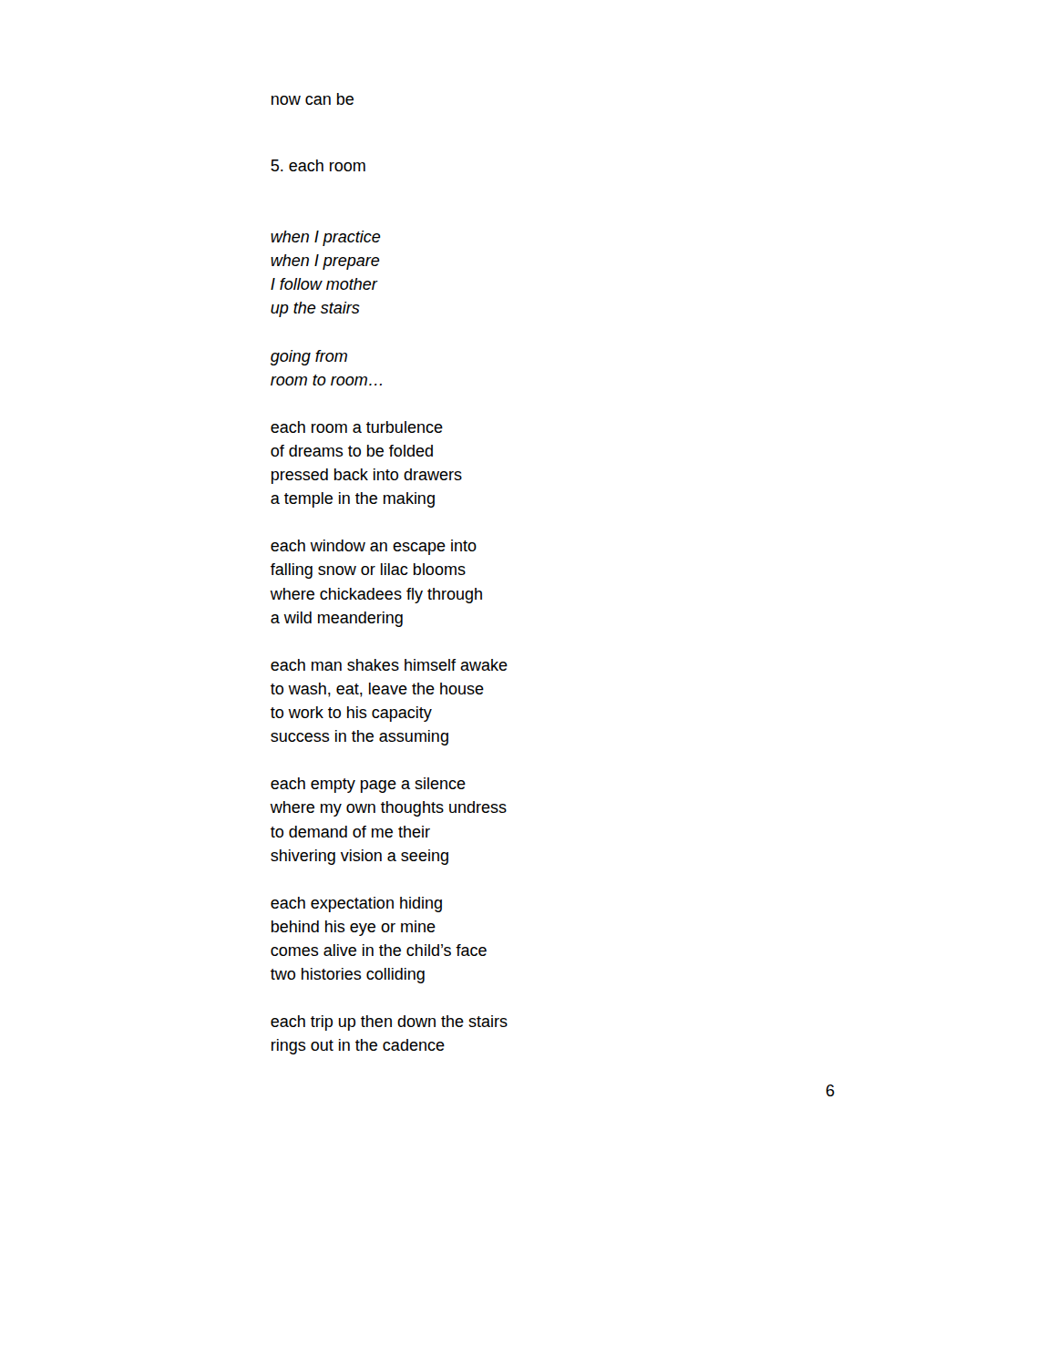now can be
5. each room
when I practice
when I prepare
I follow mother
up the stairs
going from
room to room…
each room a turbulence
of dreams to be folded
pressed back into drawers
a temple in the making
each window an escape into
falling snow or lilac blooms
where chickadees fly through
a wild meandering
each man shakes himself awake
to wash, eat, leave the house
to work to his capacity
success in the assuming
each empty page a silence
where my own thoughts undress
to demand of me their
shivering vision a seeing
each expectation hiding
behind his eye or mine
comes alive in the child’s face
two histories colliding
each trip up then down the stairs
rings out in the cadence
6